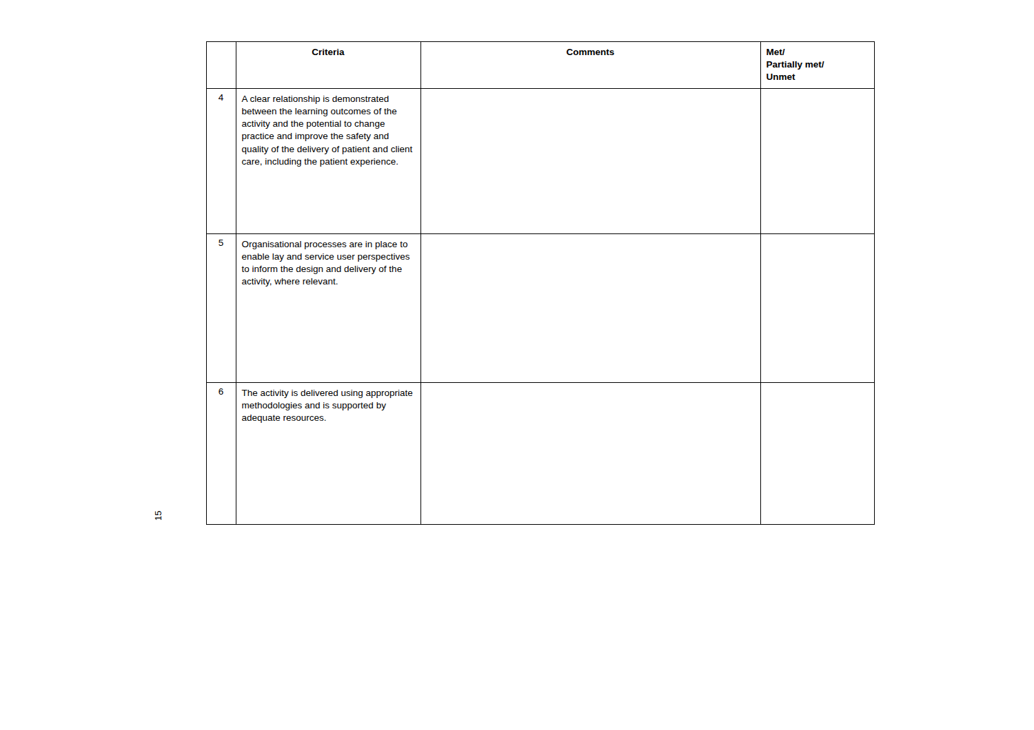| | Criteria | Comments | Met/ Partially met/ Unmet |
| --- | --- | --- | --- |
| 4 | A clear relationship is demonstrated between the learning outcomes of the activity and the potential to change practice and improve the safety and quality of the delivery of patient and client care, including the patient experience. | | |
| 5 | Organisational processes are in place to enable lay and service user perspectives to inform the design and delivery of the activity, where relevant. | | |
| 6 | The activity is delivered using appropriate methodologies and is supported by adequate resources. | | |
15